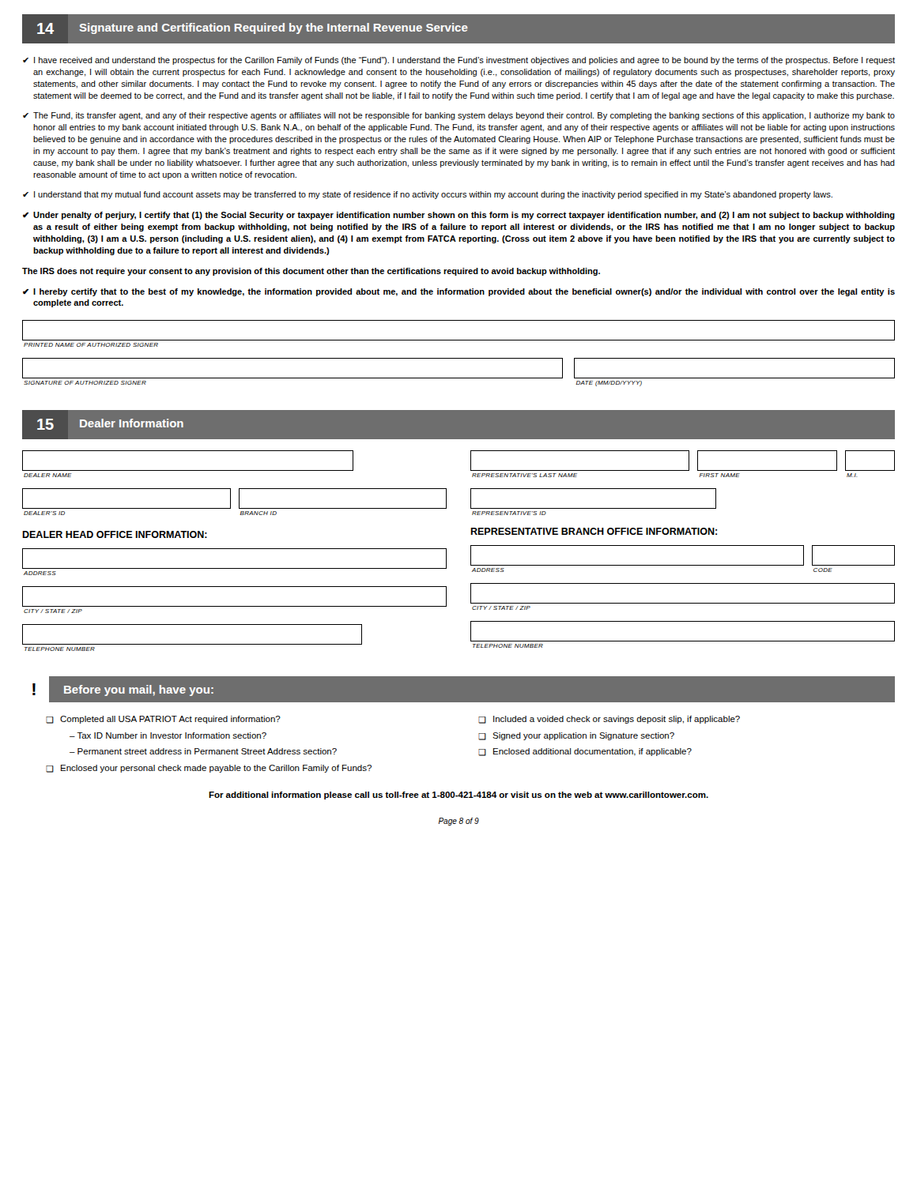14
Signature and Certification Required by the Internal Revenue Service
✔I have received and understand the prospectus for the Carillon Family of Funds (the “Fund”). I understand the Fund’s investment objectives and policies and agree to be bound by the terms of the prospectus. Before I request an exchange, I will obtain the current prospectus for each Fund. I acknowledge and consent to the householding (i.e., consolidation of mailings) of regulatory documents such as prospectuses, shareholder reports, proxy statements, and other similar documents. I may contact the Fund to revoke my consent. I agree to notify the Fund of any errors or discrepancies within 45 days after the date of the statement confirming a transaction. The statement will be deemed to be correct, and the Fund and its transfer agent shall not be liable, if I fail to notify the Fund within such time period. I certify that I am of legal age and have the legal capacity to make this purchase.
✔The Fund, its transfer agent, and any of their respective agents or affiliates will not be responsible for banking system delays beyond their control. By completing the banking sections of this application, I authorize my bank to honor all entries to my bank account initiated through U.S. Bank N.A., on behalf of the applicable Fund. The Fund, its transfer agent, and any of their respective agents or affiliates will not be liable for acting upon instructions believed to be genuine and in accordance with the procedures described in the prospectus or the rules of the Automated Clearing House. When AIP or Telephone Purchase transactions are presented, sufficient funds must be in my account to pay them. I agree that my bank’s treatment and rights to respect each entry shall be the same as if it were signed by me personally. I agree that if any such entries are not honored with good or sufficient cause, my bank shall be under no liability whatsoever. I further agree that any such authorization, unless previously terminated by my bank in writing, is to remain in effect until the Fund’s transfer agent receives and has had reasonable amount of time to act upon a written notice of revocation.
✔I understand that my mutual fund account assets may be transferred to my state of residence if no activity occurs within my account during the inactivity period specified in my State’s abandoned property laws.
✔Under penalty of perjury, I certify that (1) the Social Security or taxpayer identification number shown on this form is my correct taxpayer identification number, and (2) I am not subject to backup withholding as a result of either being exempt from backup withholding, not being notified by the IRS of a failure to report all interest or dividends, or the IRS has notified me that I am no longer subject to backup withholding, (3) I am a U.S. person (including a U.S. resident alien), and (4) I am exempt from FATCA reporting. (Cross out item 2 above if you have been notified by the IRS that you are currently subject to backup withholding due to a failure to report all interest and dividends.)
The IRS does not require your consent to any provision of this document other than the certifications required to avoid backup withholding.
✔I hereby certify that to the best of my knowledge, the information provided about me, and the information provided about the beneficial owner(s) and/or the individual with control over the legal entity is complete and correct.
Printed name of authorized signer
Signature of authorized signer
Date (MM/DD/YYYY)
15
Dealer Information
Dealer name
Dealer’s ID
Branch ID
DEALER HEAD OFFICE INFORMATION:
Address
City / State / Zip
Telephone number
Representative’s last name
First name
M.I.
Representative’s ID
REPRESENTATIVE BRANCH OFFICE INFORMATION:
Address
Code
City / State / Zip
Telephone number
!
Before you mail, have you:
❑Completed all USA PATRIOT Act required information?
– Tax ID Number in Investor Information section?
– Permanent street address in Permanent Street Address section?
❑Enclosed your personal check made payable to the Carillon Family of Funds?
❑Included a voided check or savings deposit slip, if applicable?
❑Signed your application in Signature section?
❑Enclosed additional documentation, if applicable?
For additional information please call us toll-free at 1-800-421-4184 or visit us on the web at www.carillontower.com.
Page 8 of 9